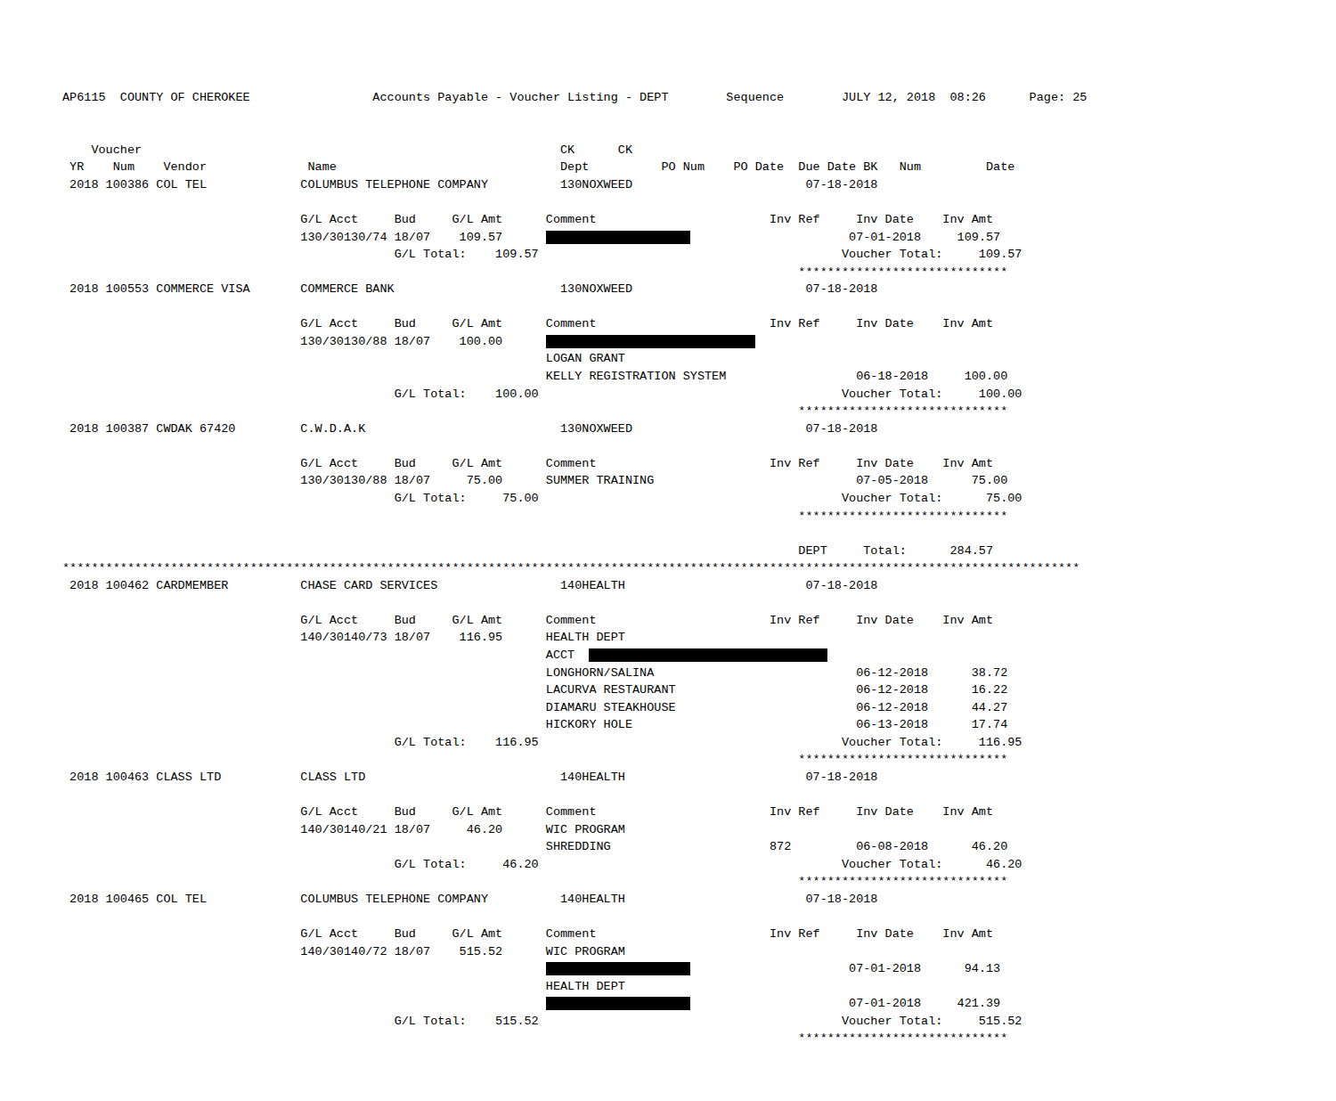AP6115  COUNTY OF CHEROKEE                 Accounts Payable - Voucher Listing - DEPT        Sequence        JULY 12, 2018  08:26      Page: 25


    Voucher                                                          CK      CK
 YR    Num    Vendor              Name                               Dept          PO Num    PO Date  Due Date BK   Num         Date
 2018 100386 COL TEL             COLUMBUS TELEPHONE COMPANY          130NOXWEED                        07-18-2018

                                 G/L Acct     Bud     G/L Amt      Comment                        Inv Ref     Inv Date    Inv Amt
                                 130/30130/74 18/07    109.57      ​                                          07-01-2018     109.57
                                              G/L Total:    109.57                                          Voucher Total:     109.57
                                                                                                      *****************************
 2018 100553 COMMERCE VISA       COMMERCE BANK                       130NOXWEED                        07-18-2018

                                 G/L Acct     Bud     G/L Amt      Comment                        Inv Ref     Inv Date    Inv Amt
                                 130/30130/88 18/07    100.00      ​                             
                                                                   LOGAN GRANT
                                                                   KELLY REGISTRATION SYSTEM                  06-18-2018     100.00
                                              G/L Total:    100.00                                          Voucher Total:     100.00
                                                                                                      *****************************
 2018 100387 CWDAK 67420         C.W.D.A.K                           130NOXWEED                        07-18-2018

                                 G/L Acct     Bud     G/L Amt      Comment                        Inv Ref     Inv Date    Inv Amt
                                 130/30130/88 18/07     75.00      SUMMER TRAINING                            07-05-2018      75.00
                                              G/L Total:     75.00                                          Voucher Total:      75.00
                                                                                                      *****************************

                                                                                                      DEPT     Total:      284.57
*********************************************************************************************************************************************
 2018 100462 CARDMEMBER          CHASE CARD SERVICES                 140HEALTH                         07-18-2018

                                 G/L Acct     Bud     G/L Amt      Comment                        Inv Ref     Inv Date    Inv Amt
                                 140/30140/73 18/07    116.95      HEALTH DEPT
                                                                   ACCT  ​                                 
                                                                   LONGHORN/SALINA                            06-12-2018      38.72
                                                                   LACURVA RESTAURANT                         06-12-2018      16.22
                                                                   DIAMARU STEAKHOUSE                         06-12-2018      44.27
                                                                   HICKORY HOLE                               06-13-2018      17.74
                                              G/L Total:    116.95                                          Voucher Total:     116.95
                                                                                                      *****************************
 2018 100463 CLASS LTD           CLASS LTD                           140HEALTH                         07-18-2018

                                 G/L Acct     Bud     G/L Amt      Comment                        Inv Ref     Inv Date    Inv Amt
                                 140/30140/21 18/07     46.20      WIC PROGRAM
                                                                   SHREDDING                      872         06-08-2018      46.20
                                              G/L Total:     46.20                                          Voucher Total:      46.20
                                                                                                      *****************************
 2018 100465 COL TEL             COLUMBUS TELEPHONE COMPANY          140HEALTH                         07-18-2018

                                 G/L Acct     Bud     G/L Amt      Comment                        Inv Ref     Inv Date    Inv Amt
                                 140/30140/72 18/07    515.52      WIC PROGRAM
                                                                   ​                                          07-01-2018      94.13
                                                                   HEALTH DEPT
                                                                   ​                                          07-01-2018     421.39
                                              G/L Total:    515.52                                          Voucher Total:     515.52
                                                                                                      *****************************